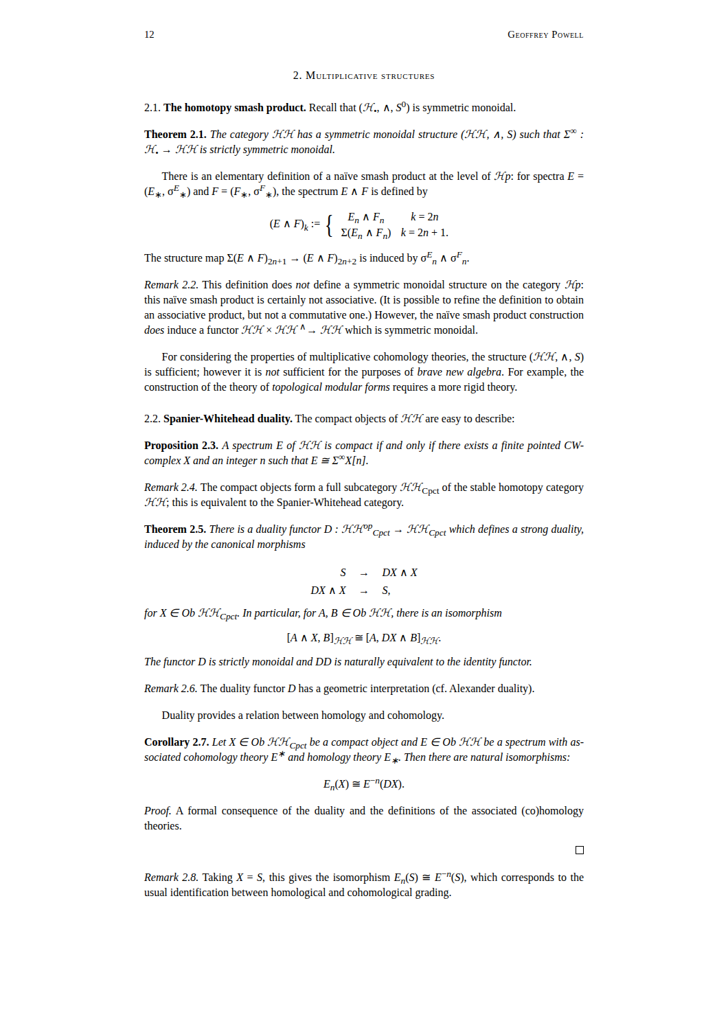12 Geoffrey Powell
2. Multiplicative structures
2.1. The homotopy smash product. Recall that (ℋ•, ∧, S0) is symmetric monoidal.
Theorem 2.1. The category ℋℋ has a symmetric monoidal structure (ℋℋ, ∧, S) such that Σ∞ : ℋ• → ℋℋ is strictly symmetric monoidal.
There is an elementary definition of a naïve smash product at the level of ℋp: for spectra E = (E∗, σE∗) and F = (F∗, σF∗), the spectrum E ∧ F is defined by
(E ∧ F)k := {
| E n ∧ F n | k = 2 n |
| Σ( E n ∧ F n ) | k = 2 n + 1. |
The structure map Σ(E ∧ F)2n+1 → (E ∧ F)2n+2 is induced by σEn ∧ σFn.
Remark 2.2. This definition does not define a symmetric monoidal structure on the category ℋp: this naïve smash product is certainly not associative. (It is possible to refine the definition to obtain an associative product, but not a commutative one.) However, the naïve smash product construction does induce a functor ℋℋ × ℋℋ ∧→ ℋℋ which is symmetric monoidal.
For considering the properties of multiplicative cohomology theories, the structure (ℋℋ, ∧, S) is sufficient; however it is not sufficient for the purposes of brave new algebra. For example, the construction of the theory of topological modular forms requires a more rigid theory.
2.2. Spanier-Whitehead duality. The compact objects of ℋℋ are easy to describe:
Proposition 2.3. A spectrum E of ℋℋ is compact if and only if there exists a finite pointed CW-complex X and an integer n such that E ≅ Σ∞X[n].
Remark 2.4. The compact objects form a full subcategory ℋℋCpct of the stable homotopy category ℋℋ; this is equivalent to the Spanier-Whitehead category.
Theorem 2.5. There is a duality functor D : ℋℋopCpct → ℋℋCpct which defines a strong duality, induced by the canonical morphisms
| S | → | DX ∧ X |
| DX ∧ X | → | S , |
for X ∈ Ob ℋℋCpct. In particular, for A, B ∈ Ob ℋℋ, there is an isomorphism
[A ∧ X, B]ℋℋ ≅ [A, DX ∧ B]ℋℋ.
The functor D is strictly monoidal and DD is naturally equivalent to the identity functor.
Remark 2.6. The duality functor D has a geometric interpretation (cf. Alexander duality).
Duality provides a relation between homology and cohomology.
Corollary 2.7. Let X ∈ Ob ℋℋCpct be a compact object and E ∈ Ob ℋℋ be a spectrum with associated cohomology theory E∗ and homology theory E∗. Then there are natural isomorphisms:
En(X) ≅ E−n(DX).
Proof. A formal consequence of the duality and the definitions of the associated (co)homology theories.
Remark 2.8. Taking X = S, this gives the isomorphism En(S) ≅ E−n(S), which corresponds to the usual identification between homological and cohomological grading.